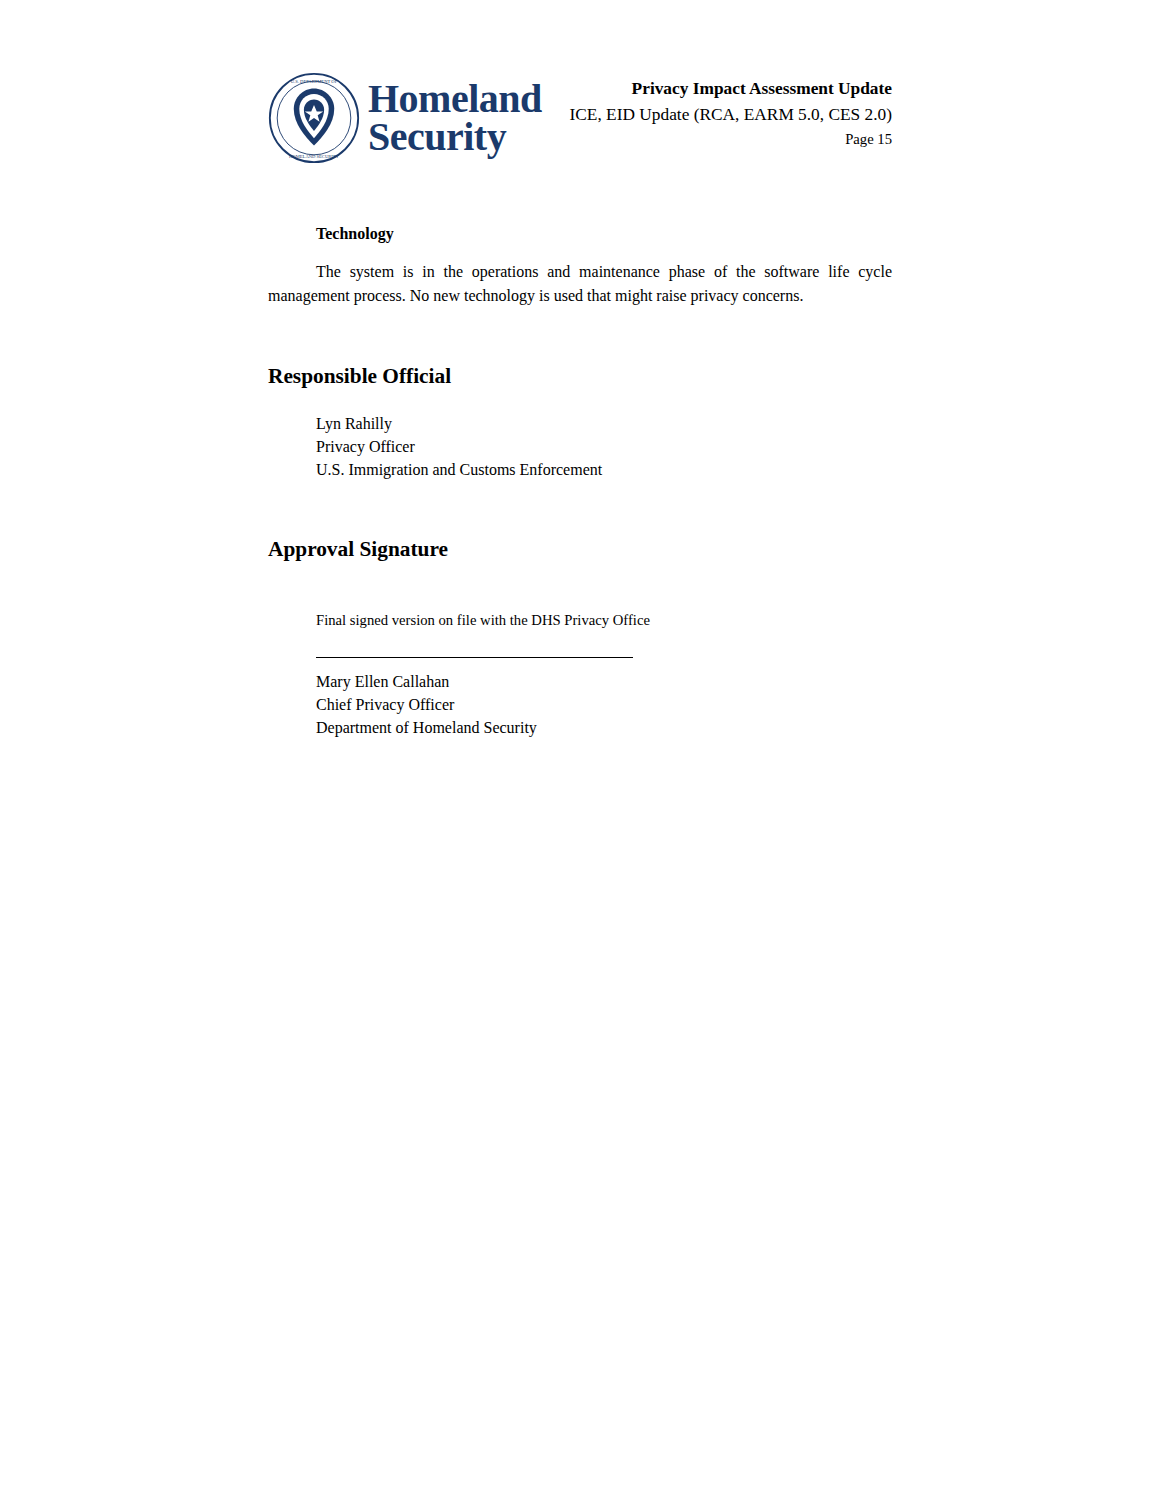U.S. DEPARTMENT OF HOMELAND SECURITY
Homeland Security
Privacy Impact Assessment Update
ICE, EID Update (RCA, EARM 5.0, CES 2.0)
Page 15
Technology
The system is in the operations and maintenance phase of the software life cycle management process. No new technology is used that might raise privacy concerns.
Responsible Official
Lyn Rahilly
Privacy Officer
U.S. Immigration and Customs Enforcement
Approval Signature
Final signed version on file with the DHS Privacy Office
Mary Ellen Callahan
Chief Privacy Officer
Department of Homeland Security